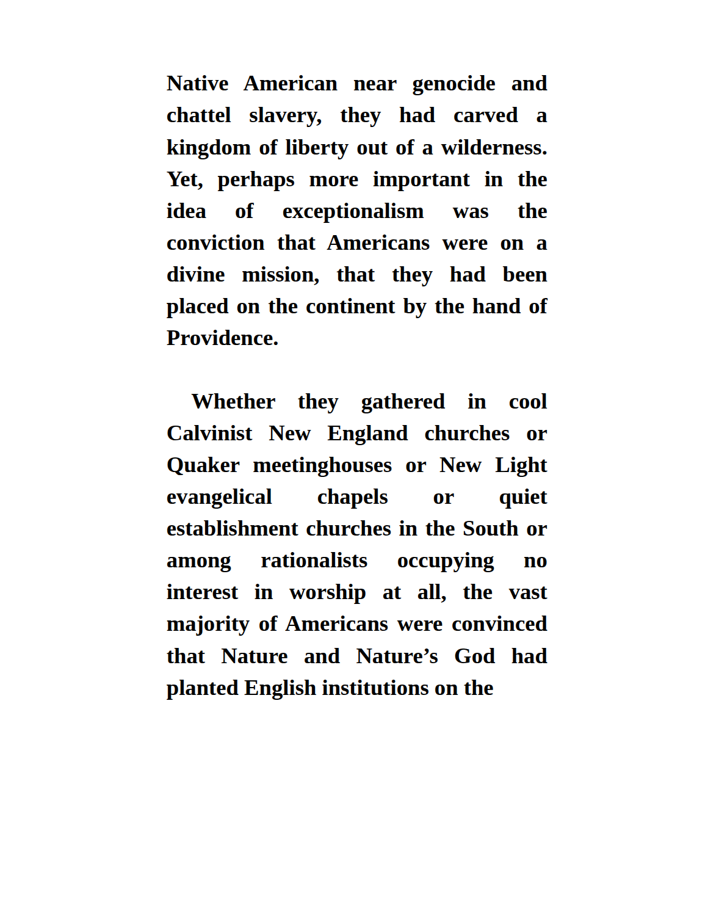Native American near genocide and chattel slavery, they had carved a kingdom of liberty out of a wilderness. Yet, perhaps more important in the idea of exceptionalism was the conviction that Americans were on a divine mission, that they had been placed on the continent by the hand of Providence.
Whether they gathered in cool Calvinist New England churches or Quaker meetinghouses or New Light evangelical chapels or quiet establishment churches in the South or among rationalists occupying no interest in worship at all, the vast majority of Americans were convinced that Nature and Nature’s God had planted English institutions on the